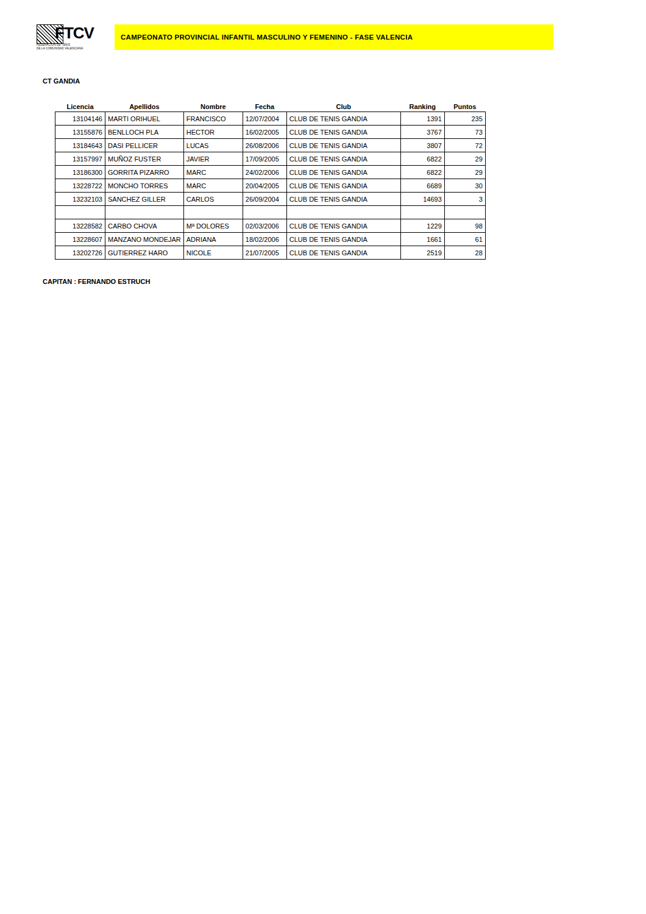FTCV
FEDERACIÓN DE TENIS
DE LA COMUNIDAD VALENCIANA
CAMPEONATO PROVINCIAL INFANTIL MASCULINO Y FEMENINO - FASE VALENCIA
CT GANDIA
| Licencia | Apellidos | Nombre | Fecha | Club | Ranking | Puntos |
| --- | --- | --- | --- | --- | --- | --- |
| 13104146 | MARTI ORIHUEL | FRANCISCO | 12/07/2004 | CLUB DE TENIS GANDIA | 1391 | 235 |
| 13155876 | BENLLOCH PLA | HECTOR | 16/02/2005 | CLUB DE TENIS GANDIA | 3767 | 73 |
| 13184643 | DASI PELLICER | LUCAS | 26/08/2006 | CLUB DE TENIS GANDIA | 3807 | 72 |
| 13157997 | MUÑOZ FUSTER | JAVIER | 17/09/2005 | CLUB DE TENIS GANDIA | 6822 | 29 |
| 13186300 | GORRITA PIZARRO | MARC | 24/02/2006 | CLUB DE TENIS GANDIA | 6822 | 29 |
| 13228722 | MONCHO TORRES | MARC | 20/04/2005 | CLUB DE TENIS GANDIA | 6689 | 30 |
| 13232103 | SANCHEZ GILLER | CARLOS | 26/09/2004 | CLUB DE TENIS GANDIA | 14693 | 3 |
| 13228582 | CARBO CHOVA | Mª DOLORES | 02/03/2006 | CLUB DE TENIS GANDIA | 1229 | 98 |
| 13228607 | MANZANO MONDEJAR | ADRIANA | 18/02/2006 | CLUB DE TENIS GANDIA | 1661 | 61 |
| 13202726 | GUTIERREZ HARO | NICOLE | 21/07/2005 | CLUB DE TENIS GANDIA | 2519 | 28 |
CAPITAN : FERNANDO ESTRUCH